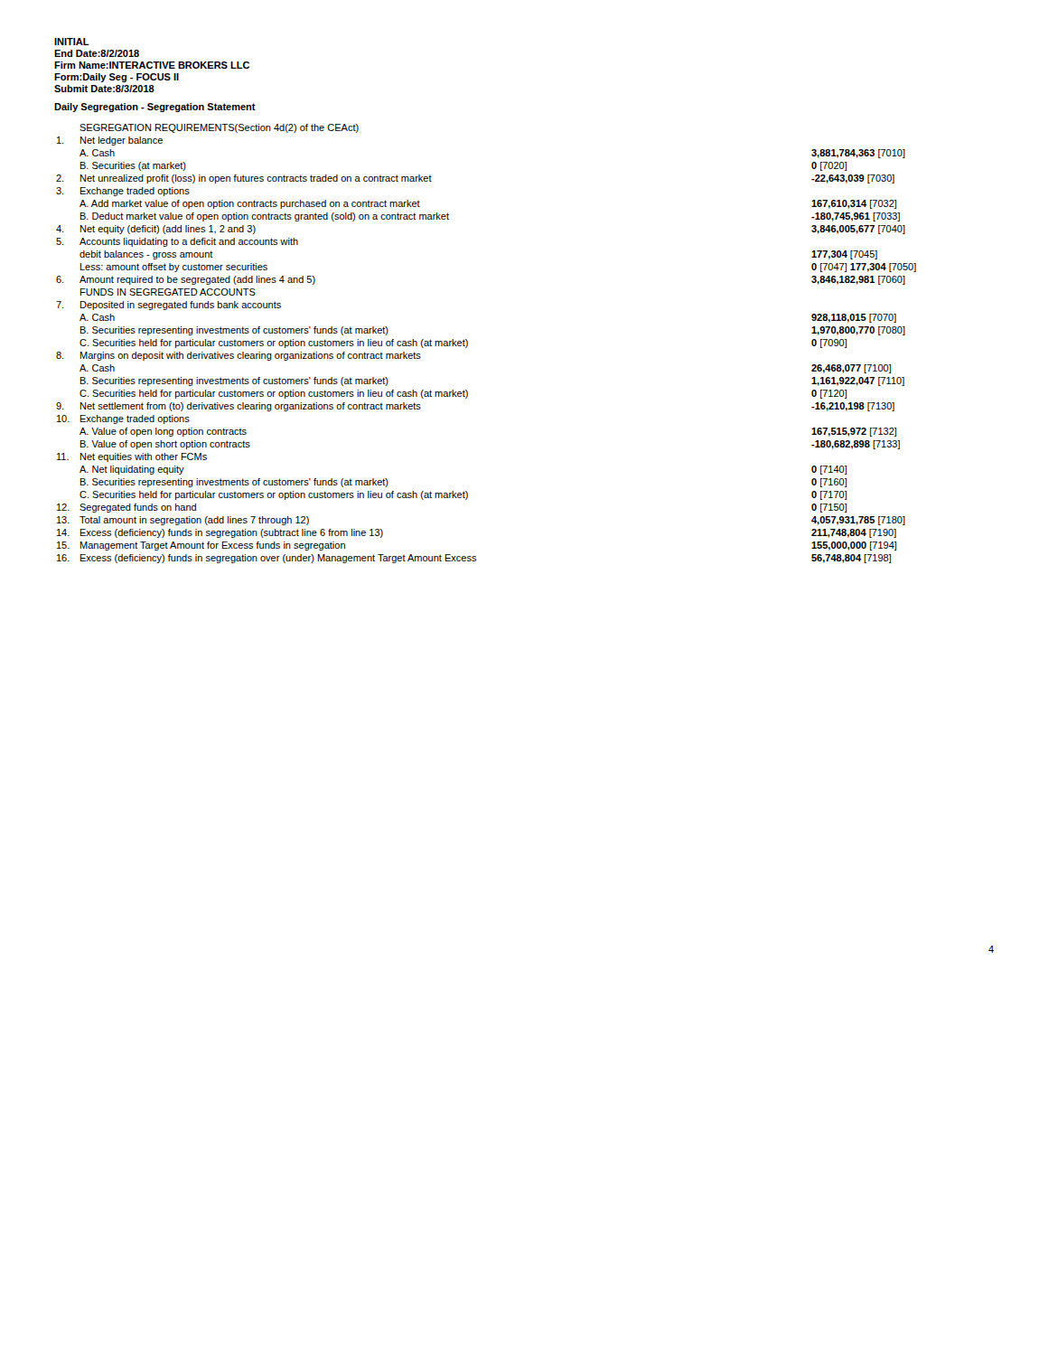INITIAL
End Date:8/2/2018
Firm Name:INTERACTIVE BROKERS LLC
Form:Daily Seg - FOCUS II
Submit Date:8/3/2018
Daily Segregation - Segregation Statement
| | SEGREGATION REQUIREMENTS(Section 4d(2) of the CEAct) | |
| 1. | Net ledger balance | |
| | A. Cash | 3,881,784,363 [7010] |
| | B. Securities (at market) | 0 [7020] |
| 2. | Net unrealized profit (loss) in open futures contracts traded on a contract market | -22,643,039 [7030] |
| 3. | Exchange traded options | |
| | A. Add market value of open option contracts purchased on a contract market | 167,610,314 [7032] |
| | B. Deduct market value of open option contracts granted (sold) on a contract market | -180,745,961 [7033] |
| 4. | Net equity (deficit) (add lines 1, 2 and 3) | 3,846,005,677 [7040] |
| 5. | Accounts liquidating to a deficit and accounts with | |
| | debit balances - gross amount | 177,304 [7045] |
| | Less: amount offset by customer securities | 0 [7047] 177,304 [7050] |
| 6. | Amount required to be segregated (add lines 4 and 5) | 3,846,182,981 [7060] |
| | FUNDS IN SEGREGATED ACCOUNTS | |
| 7. | Deposited in segregated funds bank accounts | |
| | A. Cash | 928,118,015 [7070] |
| | B. Securities representing investments of customers' funds (at market) | 1,970,800,770 [7080] |
| | C. Securities held for particular customers or option customers in lieu of cash (at market) | 0 [7090] |
| 8. | Margins on deposit with derivatives clearing organizations of contract markets | |
| | A. Cash | 26,468,077 [7100] |
| | B. Securities representing investments of customers' funds (at market) | 1,161,922,047 [7110] |
| | C. Securities held for particular customers or option customers in lieu of cash (at market) | 0 [7120] |
| 9. | Net settlement from (to) derivatives clearing organizations of contract markets | -16,210,198 [7130] |
| 10. | Exchange traded options | |
| | A. Value of open long option contracts | 167,515,972 [7132] |
| | B. Value of open short option contracts | -180,682,898 [7133] |
| 11. | Net equities with other FCMs | |
| | A. Net liquidating equity | 0 [7140] |
| | B. Securities representing investments of customers' funds (at market) | 0 [7160] |
| | C. Securities held for particular customers or option customers in lieu of cash (at market) | 0 [7170] |
| 12. | Segregated funds on hand | 0 [7150] |
| 13. | Total amount in segregation (add lines 7 through 12) | 4,057,931,785 [7180] |
| 14. | Excess (deficiency) funds in segregation (subtract line 6 from line 13) | 211,748,804 [7190] |
| 15. | Management Target Amount for Excess funds in segregation | 155,000,000 [7194] |
| 16. | Excess (deficiency) funds in segregation over (under) Management Target Amount Excess | 56,748,804 [7198] |
4